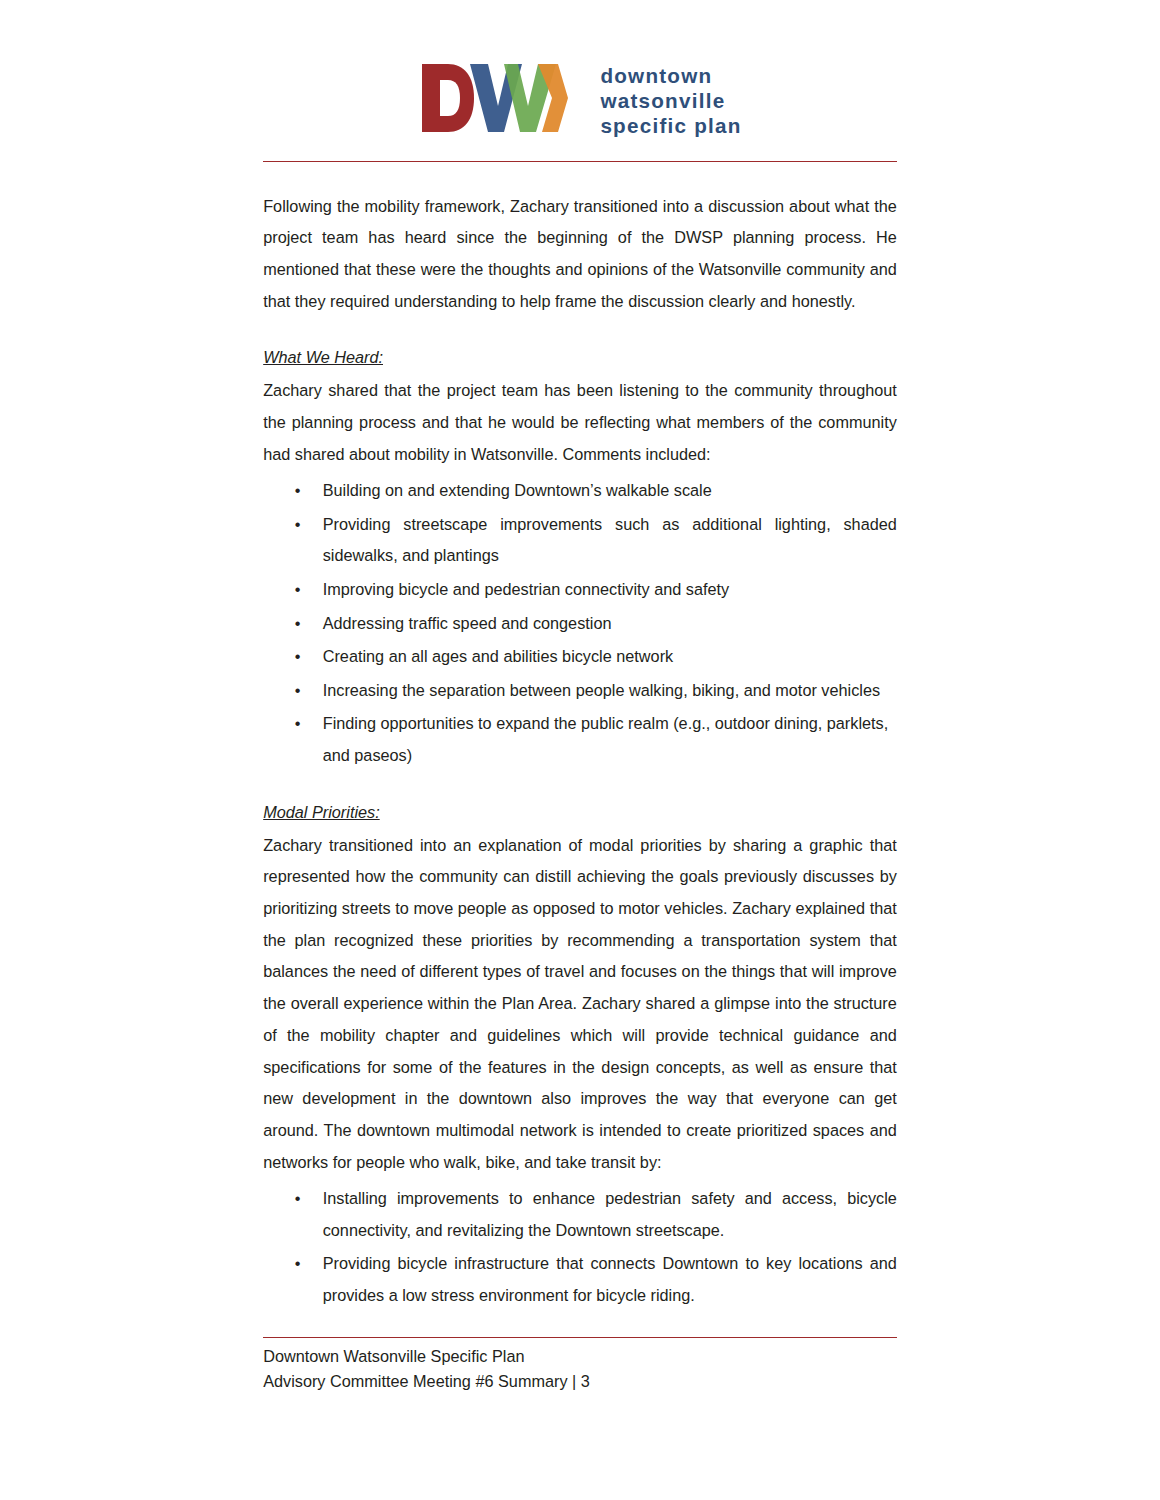downtown
watsonville
specific plan
Following the mobility framework, Zachary transitioned into a discussion about what the project team has heard since the beginning of the DWSP planning process. He mentioned that these were the thoughts and opinions of the Watsonville community and that they required understanding to help frame the discussion clearly and honestly.
What We Heard:
Zachary shared that the project team has been listening to the community throughout the planning process and that he would be reflecting what members of the community had shared about mobility in Watsonville. Comments included:
Building on and extending Downtown’s walkable scale
Providing streetscape improvements such as additional lighting, shaded sidewalks, and plantings
Improving bicycle and pedestrian connectivity and safety
Addressing traffic speed and congestion
Creating an all ages and abilities bicycle network
Increasing the separation between people walking, biking, and motor vehicles
Finding opportunities to expand the public realm (e.g., outdoor dining, parklets, and paseos)
Modal Priorities:
Zachary transitioned into an explanation of modal priorities by sharing a graphic that represented how the community can distill achieving the goals previously discusses by prioritizing streets to move people as opposed to motor vehicles. Zachary explained that the plan recognized these priorities by recommending a transportation system that balances the need of different types of travel and focuses on the things that will improve the overall experience within the Plan Area. Zachary shared a glimpse into the structure of the mobility chapter and guidelines which will provide technical guidance and specifications for some of the features in the design concepts, as well as ensure that new development in the downtown also improves the way that everyone can get around. The downtown multimodal network is intended to create prioritized spaces and networks for people who walk, bike, and take transit by:
Installing improvements to enhance pedestrian safety and access, bicycle connectivity, and revitalizing the Downtown streetscape.
Providing bicycle infrastructure that connects Downtown to key locations and provides a low stress environment for bicycle riding.
Downtown Watsonville Specific Plan
Advisory Committee Meeting #6 Summary | 3